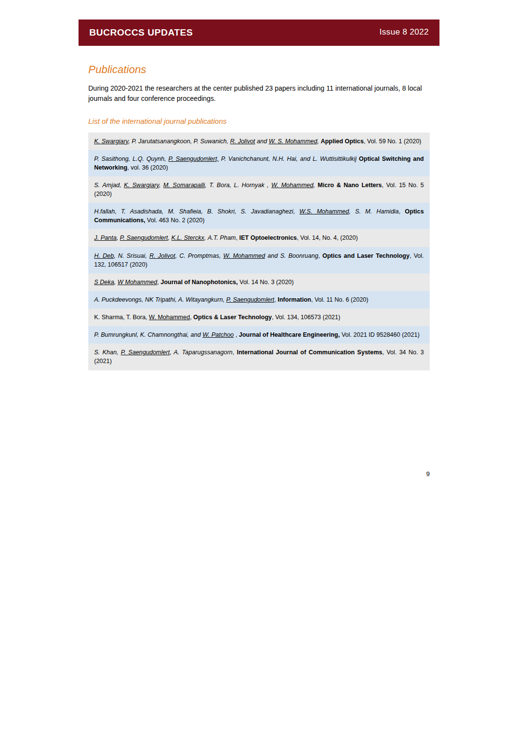BUCROCCS UPDATES
Issue 8 2022
Publications
During 2020-2021 the researchers at the center published 23 papers including 11 international journals, 8 local journals and four conference proceedings.
List of the international journal publications
K. Swargiary, P. Jarutatsanangkoon, P. Suwanich, R. Jolivot and W. S. Mohammed, Applied Optics, Vol. 59 No. 1 (2020)
P. Sasithong, L.Q. Quynh, P. Saengudomlert, P. Vanichchanunt, N.H. Hai, and L. Wuttisittikulkij Optical Switching and Networking, vol. 36 (2020)
S. Amjad, K. Swargiary, M. Somarapalli, T. Bora, L. Hornyak , W. Mohammed, Micro & Nano Letters, Vol. 15 No. 5 (2020)
H.fallah, T. Asadishada, M. Shafieia, B. Shokri, S. Javadianaghezi, W.S. Mohammed, S. M. Hamidia, Optics Communications, Vol. 463 No. 2 (2020)
J. Panta, P. Saengudomlert, K.L. Sterckx, A.T. Pham, IET Optoelectronics, Vol. 14, No. 4, (2020)
H. Deb, N. Srisuai, R. Jolivot, C. Promptmas, W. Mohammed and S. Boonruang, Optics and Laser Technology, Vol. 132, 106517 (2020)
S Deka, W Mohammed, Journal of Nanophotonics, Vol. 14 No. 3 (2020)
A. Puckdeevongs, NK Tripathi, A. Witayangkurn, P. Saengudomlert, Information, Vol. 11 No. 6 (2020)
K. Sharma, T. Bora, W. Mohammed, Optics & Laser Technology, Vol. 134, 106573 (2021)
P. Bumrungkunl, K. Chamnongthai, and W. Patchoo , Journal of Healthcare Engineering, Vol. 2021 ID 9528460 (2021)
S. Khan, P. Saengudomlert, A. Taparugssanagorn, International Journal of Communication Systems, Vol. 34 No. 3 (2021)
9